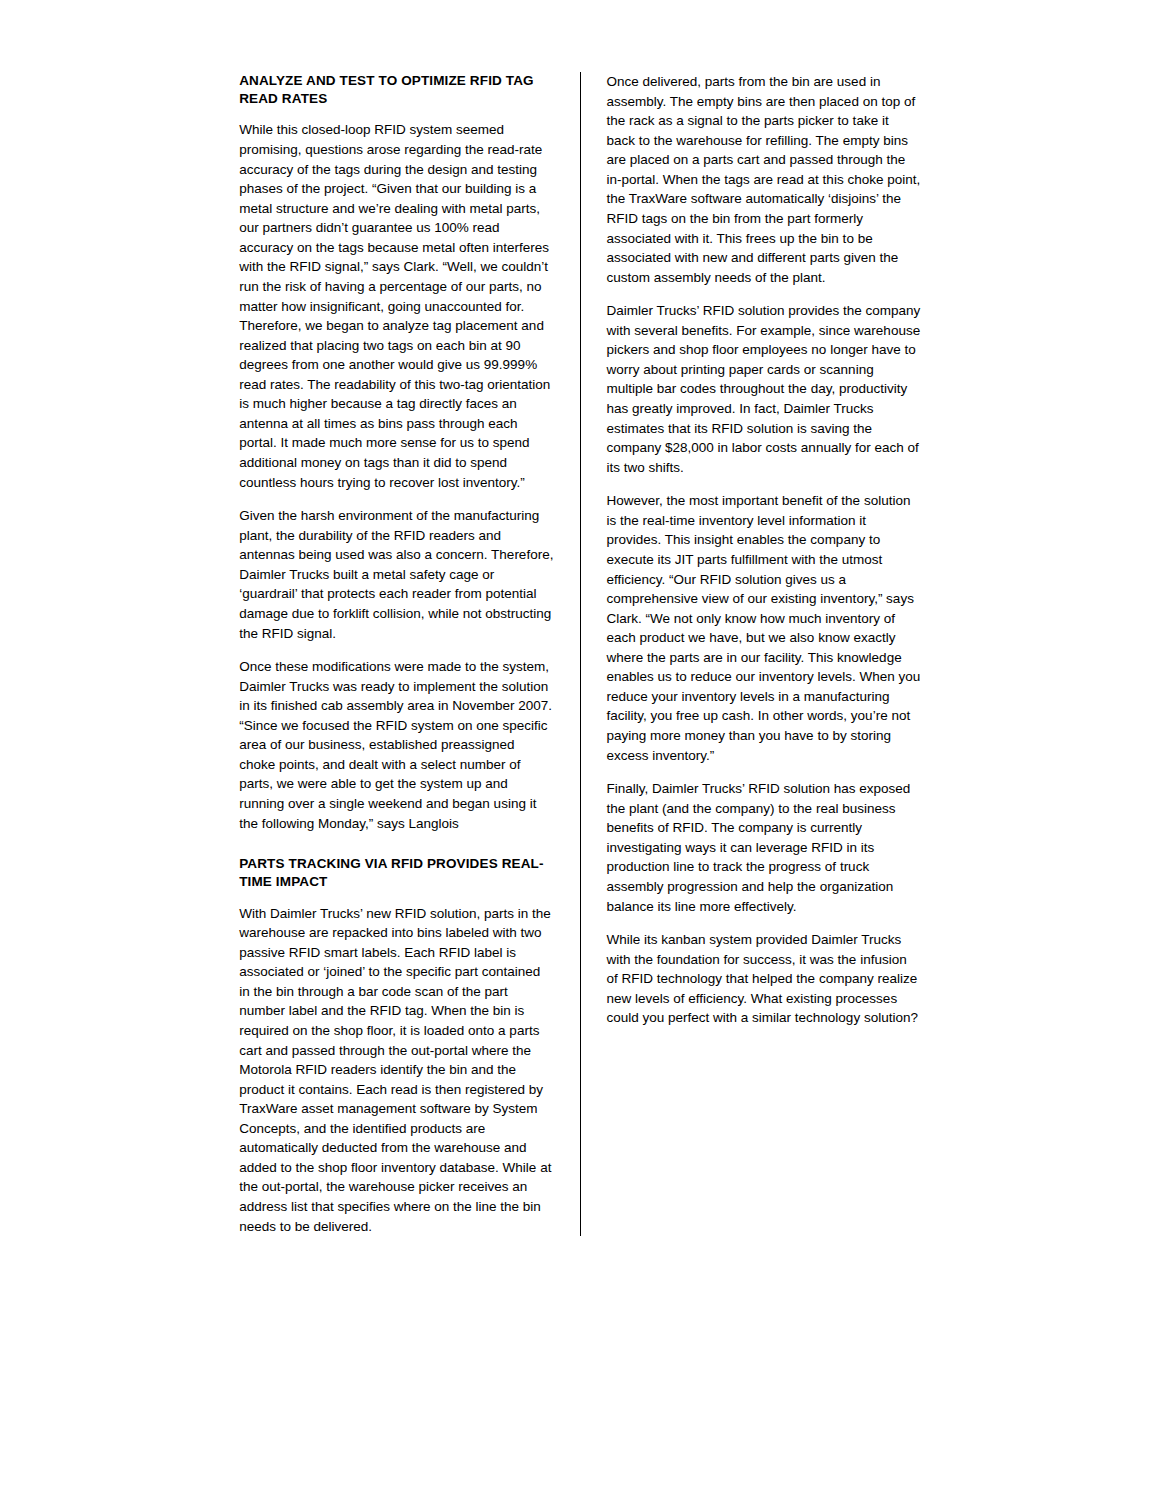Analyze and test to optimize RFID tag read rates
While this closed-loop RFID system seemed promising, questions arose regarding the read-rate accuracy of the tags during the design and testing phases of the project. “Given that our building is a metal structure and we’re dealing with metal parts, our partners didn’t guarantee us 100% read accuracy on the tags because metal often interferes with the RFID signal,” says Clark. “Well, we couldn’t run the risk of having a percentage of our parts, no matter how insignificant, going unaccounted for. Therefore, we began to analyze tag placement and realized that placing two tags on each bin at 90 degrees from one another would give us 99.999% read rates. The readability of this two-tag orientation is much higher because a tag directly faces an antenna at all times as bins pass through each portal. It made much more sense for us to spend additional money on tags than it did to spend countless hours trying to recover lost inventory.”
Given the harsh environment of the manufacturing plant, the durability of the RFID readers and antennas being used was also a concern. Therefore, Daimler Trucks built a metal safety cage or ‘guardrail’ that protects each reader from potential damage due to forklift collision, while not obstructing the RFID signal.
Once these modifications were made to the system, Daimler Trucks was ready to implement the solution in its finished cab assembly area in November 2007. “Since we focused the RFID system on one specific area of our business, established preassigned choke points, and dealt with a select number of parts, we were able to get the system up and running over a single weekend and began using it the following Monday,” says Langlois
Parts tracking via RFID provides real-time impact
With Daimler Trucks’ new RFID solution, parts in the warehouse are repacked into bins labeled with two passive RFID smart labels. Each RFID label is associated or ‘joined’ to the specific part contained in the bin through a bar code scan of the part number label and the RFID tag. When the bin is required on the shop floor, it is loaded onto a parts cart and passed through the out-portal where the Motorola RFID readers identify the bin and the product it contains. Each read is then registered by TraxWare asset management software by System Concepts, and the identified products are automatically deducted from the warehouse and added to the shop floor inventory database. While at the out-portal, the warehouse picker receives an address list that specifies where on the line the bin needs to be delivered.
Once delivered, parts from the bin are used in assembly. The empty bins are then placed on top of the rack as a signal to the parts picker to take it back to the warehouse for refilling. The empty bins are placed on a parts cart and passed through the in-portal. When the tags are read at this choke point, the TraxWare software automatically ‘disjoins’ the RFID tags on the bin from the part formerly associated with it. This frees up the bin to be associated with new and different parts given the custom assembly needs of the plant.
Daimler Trucks’ RFID solution provides the company with several benefits. For example, since warehouse pickers and shop floor employees no longer have to worry about printing paper cards or scanning multiple bar codes throughout the day, productivity has greatly improved. In fact, Daimler Trucks estimates that its RFID solution is saving the company $28,000 in labor costs annually for each of its two shifts.
However, the most important benefit of the solution is the real-time inventory level information it provides. This insight enables the company to execute its JIT parts fulfillment with the utmost efficiency. “Our RFID solution gives us a comprehensive view of our existing inventory,” says Clark. “We not only know how much inventory of each product we have, but we also know exactly where the parts are in our facility. This knowledge enables us to reduce our inventory levels. When you reduce your inventory levels in a manufacturing facility, you free up cash. In other words, you’re not paying more money than you have to by storing excess inventory.”
Finally, Daimler Trucks’ RFID solution has exposed the plant (and the company) to the real business benefits of RFID. The company is currently investigating ways it can leverage RFID in its production line to track the progress of truck assembly progression and help the organization balance its line more effectively.
While its kanban system provided Daimler Trucks with the foundation for success, it was the infusion of RFID technology that helped the company realize new levels of efficiency. What existing processes could you perfect with a similar technology solution?